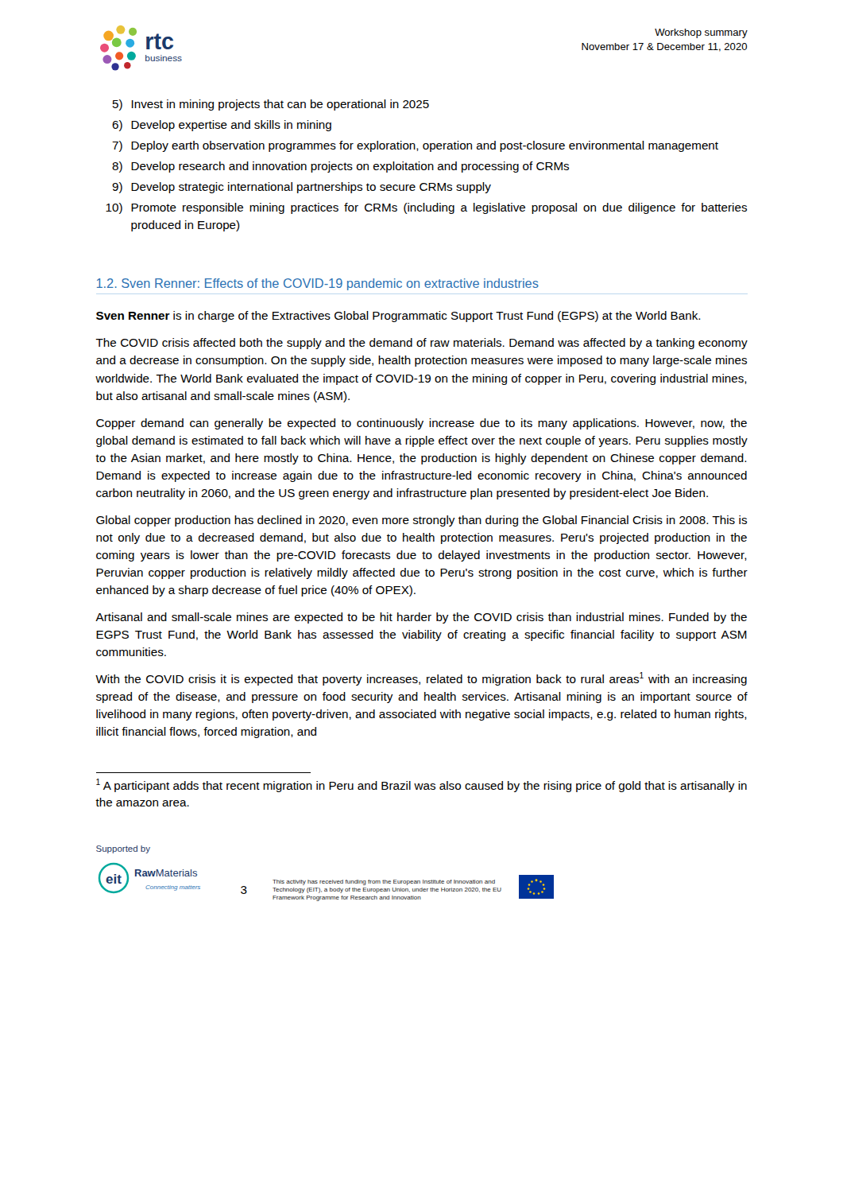rtc business
Workshop summary
November 17 & December 11, 2020
5) Invest in mining projects that can be operational in 2025
6) Develop expertise and skills in mining
7) Deploy earth observation programmes for exploration, operation and post-closure environmental management
8) Develop research and innovation projects on exploitation and processing of CRMs
9) Develop strategic international partnerships to secure CRMs supply
10) Promote responsible mining practices for CRMs (including a legislative proposal on due diligence for batteries produced in Europe)
1.2. Sven Renner: Effects of the COVID-19 pandemic on extractive industries
Sven Renner is in charge of the Extractives Global Programmatic Support Trust Fund (EGPS) at the World Bank.
The COVID crisis affected both the supply and the demand of raw materials. Demand was affected by a tanking economy and a decrease in consumption. On the supply side, health protection measures were imposed to many large-scale mines worldwide. The World Bank evaluated the impact of COVID-19 on the mining of copper in Peru, covering industrial mines, but also artisanal and small-scale mines (ASM).
Copper demand can generally be expected to continuously increase due to its many applications. However, now, the global demand is estimated to fall back which will have a ripple effect over the next couple of years. Peru supplies mostly to the Asian market, and here mostly to China. Hence, the production is highly dependent on Chinese copper demand. Demand is expected to increase again due to the infrastructure-led economic recovery in China, China's announced carbon neutrality in 2060, and the US green energy and infrastructure plan presented by president-elect Joe Biden.
Global copper production has declined in 2020, even more strongly than during the Global Financial Crisis in 2008. This is not only due to a decreased demand, but also due to health protection measures. Peru's projected production in the coming years is lower than the pre-COVID forecasts due to delayed investments in the production sector. However, Peruvian copper production is relatively mildly affected due to Peru's strong position in the cost curve, which is further enhanced by a sharp decrease of fuel price (40% of OPEX).
Artisanal and small-scale mines are expected to be hit harder by the COVID crisis than industrial mines. Funded by the EGPS Trust Fund, the World Bank has assessed the viability of creating a specific financial facility to support ASM communities.
With the COVID crisis it is expected that poverty increases, related to migration back to rural areas1 with an increasing spread of the disease, and pressure on food security and health services. Artisanal mining is an important source of livelihood in many regions, often poverty-driven, and associated with negative social impacts, e.g. related to human rights, illicit financial flows, forced migration, and
1 A participant adds that recent migration in Peru and Brazil was also caused by the rising price of gold that is artisanally in the amazon area.
Supported by
eit RawMaterials Connecting matters
3
This activity has received funding from the European Institute of Innovation and Technology (EIT), a body of the European Union, under the Horizon 2020, the EU Framework Programme for Research and Innovation